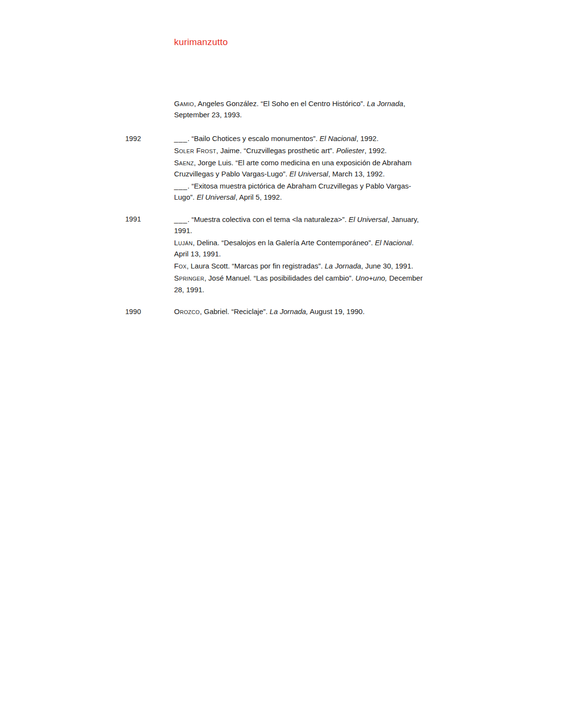kurimanzutto
Gamio, Angeles González. “El Soho en el Centro Histórico”. La Jornada, September 23, 1993.
1992
___. “Bailo Chotices y escalo monumentos”. El Nacional, 1992.
Soler Frost, Jaime. “Cruzvillegas prosthetic art”. Poliester, 1992.
Saenz, Jorge Luis. “El arte como medicina en una exposición de Abraham Cruzvillegas y Pablo Vargas-Lugo”. El Universal, March 13, 1992.
___. “Exitosa muestra pictórica de Abraham Cruzvillegas y Pablo Vargas-Lugo”. El Universal, April 5, 1992.
1991
___. “Muestra colectiva con el tema <la naturaleza>”. El Universal, January, 1991.
Luján, Delina. “Desalojos en la Galería Arte Contemporáneo”. El Nacional. April 13, 1991.
Fox, Laura Scott. “Marcas por fin registradas”. La Jornada, June 30, 1991.
Springer, José Manuel. “Las posibilidades del cambio”. Uno+uno, December 28, 1991.
1990
Orozco, Gabriel. “Reciclaje”. La Jornada, August 19, 1990.